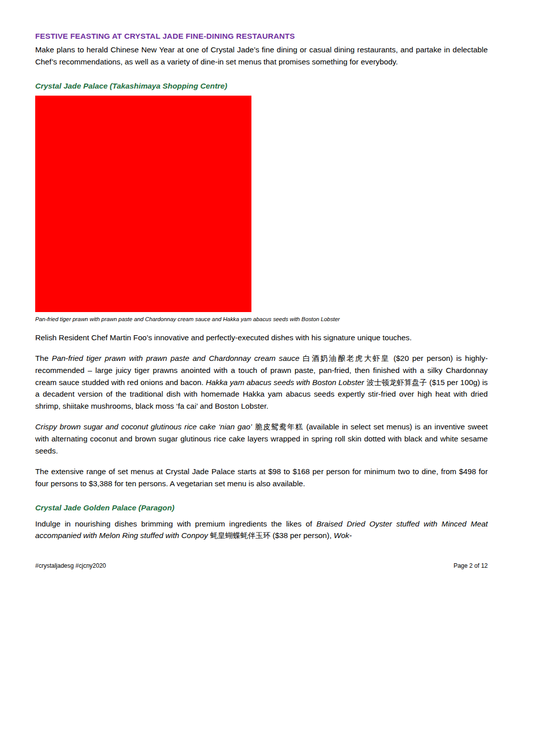FESTIVE FEASTING AT CRYSTAL JADE FINE-DINING RESTAURANTS
Make plans to herald Chinese New Year at one of Crystal Jade’s fine dining or casual dining restaurants, and partake in delectable Chef’s recommendations, as well as a variety of dine-in set menus that promises something for everybody.
Crystal Jade Palace (Takashimaya Shopping Centre)
Pan-fried tiger prawn with prawn paste and Chardonnay cream sauce and Hakka yam abacus seeds with Boston Lobster
Relish Resident Chef Martin Foo’s innovative and perfectly-executed dishes with his signature unique touches.
The Pan-fried tiger prawn with prawn paste and Chardonnay cream sauce 白酒奶油酿老虎大虾皇 ($20 per person) is highly-recommended – large juicy tiger prawns anointed with a touch of prawn paste, pan-fried, then finished with a silky Chardonnay cream sauce studded with red onions and bacon. Hakka yam abacus seeds with Boston Lobster 波士顿龙虾算盘子 ($15 per 100g) is a decadent version of the traditional dish with homemade Hakka yam abacus seeds expertly stir-fried over high heat with dried shrimp, shiitake mushrooms, black moss ‘fa cai’ and Boston Lobster.
Crispy brown sugar and coconut glutinous rice cake ‘nian gao’ 脆皮鸳鸯年糕 (available in select set menus) is an inventive sweet with alternating coconut and brown sugar glutinous rice cake layers wrapped in spring roll skin dotted with black and white sesame seeds.
The extensive range of set menus at Crystal Jade Palace starts at $98 to $168 per person for minimum two to dine, from $498 for four persons to $3,388 for ten persons. A vegetarian set menu is also available.
Crystal Jade Golden Palace (Paragon)
Indulge in nourishing dishes brimming with premium ingredients the likes of Braised Dried Oyster stuffed with Minced Meat accompanied with Melon Ring stuffed with Conpoy 蚝皇蝴蝶蚝伴玉环 ($38 per person), Wok-
#crystaljadesg #cjcny2020
Page 2 of 12